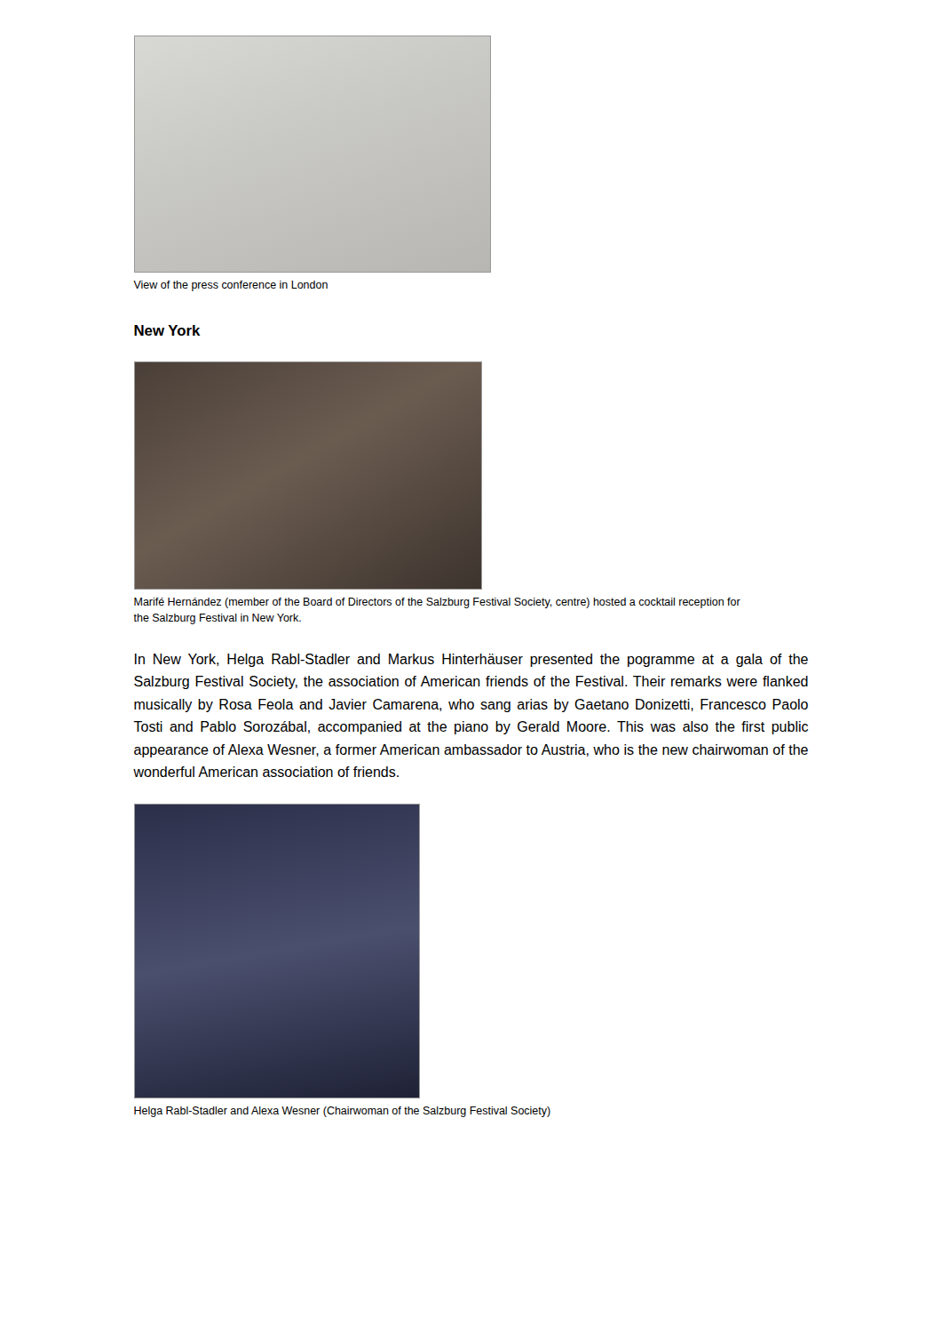View of the press conference in London
New York
Marifé Hernández (member of the Board of Directors of the Salzburg Festival Society, centre) hosted a cocktail reception for the Salzburg Festival in New York.
In New York, Helga Rabl-Stadler and Markus Hinterhäuser presented the pogramme at a gala of the Salzburg Festival Society, the association of American friends of the Festival. Their remarks were flanked musically by Rosa Feola and Javier Camarena, who sang arias by Gaetano Donizetti, Francesco Paolo Tosti and Pablo Sorozábal, accompanied at the piano by Gerald Moore. This was also the first public appearance of Alexa Wesner, a former American ambassador to Austria, who is the new chairwoman of the wonderful American association of friends.
Helga Rabl-Stadler and Alexa Wesner (Chairwoman of the Salzburg Festival Society)